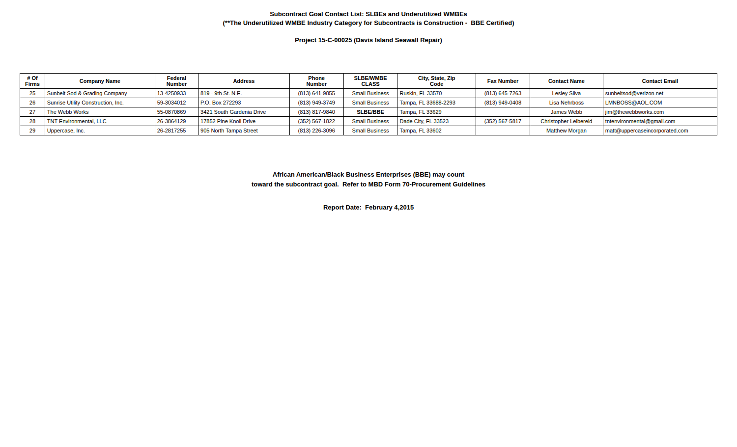Subcontract Goal Contact List: SLBEs and Underutilized WMBEs
(**The Underutilized WMBE Industry Category for Subcontracts is Construction - BBE Certified)
Project 15-C-00025 (Davis Island Seawall Repair)
| # Of Firms | Company Name | Federal Number | Address | Phone Number | SLBE/WMBE CLASS | City, State, Zip Code | Fax Number | Contact Name | Contact Email |
| --- | --- | --- | --- | --- | --- | --- | --- | --- | --- |
| 25 | Sunbelt Sod & Grading Company | 13-4250933 | 819 - 9th St. N.E. | (813) 641-9855 | Small Business | Ruskin, FL 33570 | (813) 645-7263 | Lesley Silva | sunbeltsod@verizon.net |
| 26 | Sunrise Utility Construction, Inc. | 59-3034012 | P.O. Box 272293 | (813) 949-3749 | Small Business | Tampa, FL 33688-2293 | (813) 949-0408 | Lisa Nehrboss | LMNBOSS@AOL.COM |
| 27 | The Webb Works | 55-0870869 | 3421 South Gardenia Drive | (813) 817-9840 | SLBE/BBE | Tampa, FL 33629 | | James Webb | jim@thewebbworks.com |
| 28 | TNT Environmental, LLC | 26-3864129 | 17852 Pine Knoll Drive | (352) 567-1822 | Small Business | Dade City, FL 33523 | (352) 567-5817 | Christopher Leibereid | tntenvironmental@gmail.com |
| 29 | Uppercase, Inc. | 26-2817255 | 905 North Tampa Street | (813) 226-3096 | Small Business | Tampa, FL 33602 | | Matthew Morgan | matt@uppercaseincorporated.com |
African American/Black Business Enterprises (BBE) may count
toward the subcontract goal. Refer to MBD Form 70-Procurement Guidelines
Report Date: February 4,2015